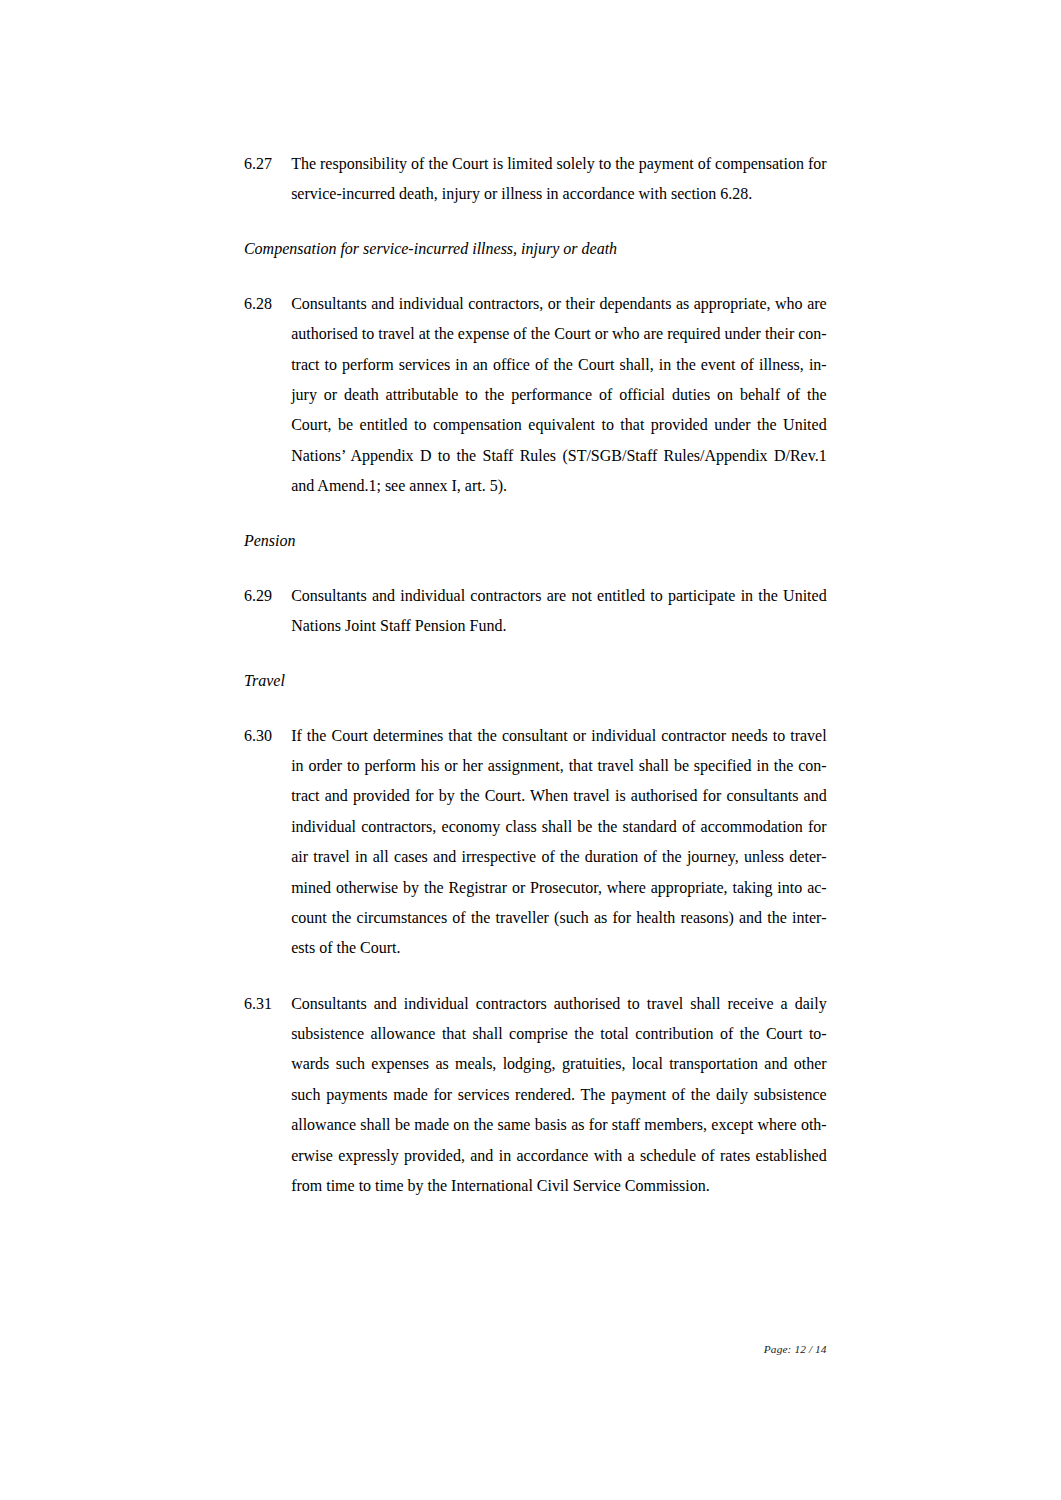6.27
The responsibility of the Court is limited solely to the payment of compensation for service-incurred death, injury or illness in accordance with section 6.28.
Compensation for service-incurred illness, injury or death
6.28
Consultants and individual contractors, or their dependants as appropriate, who are authorised to travel at the expense of the Court or who are required under their contract to perform services in an office of the Court shall, in the event of illness, injury or death attributable to the performance of official duties on behalf of the Court, be entitled to compensation equivalent to that provided under the United Nations’ Appendix D to the Staff Rules (ST/SGB/Staff Rules/Appendix D/Rev.1 and Amend.1; see annex I, art. 5).
Pension
6.29
Consultants and individual contractors are not entitled to participate in the United Nations Joint Staff Pension Fund.
Travel
6.30
If the Court determines that the consultant or individual contractor needs to travel in order to perform his or her assignment, that travel shall be specified in the contract and provided for by the Court. When travel is authorised for consultants and individual contractors, economy class shall be the standard of accommodation for air travel in all cases and irrespective of the duration of the journey, unless determined otherwise by the Registrar or Prosecutor, where appropriate, taking into account the circumstances of the traveller (such as for health reasons) and the interests of the Court.
6.31
Consultants and individual contractors authorised to travel shall receive a daily subsistence allowance that shall comprise the total contribution of the Court towards such expenses as meals, lodging, gratuities, local transportation and other such payments made for services rendered. The payment of the daily subsistence allowance shall be made on the same basis as for staff members, except where otherwise expressly provided, and in accordance with a schedule of rates established from time to time by the International Civil Service Commission.
Page: 12 / 14